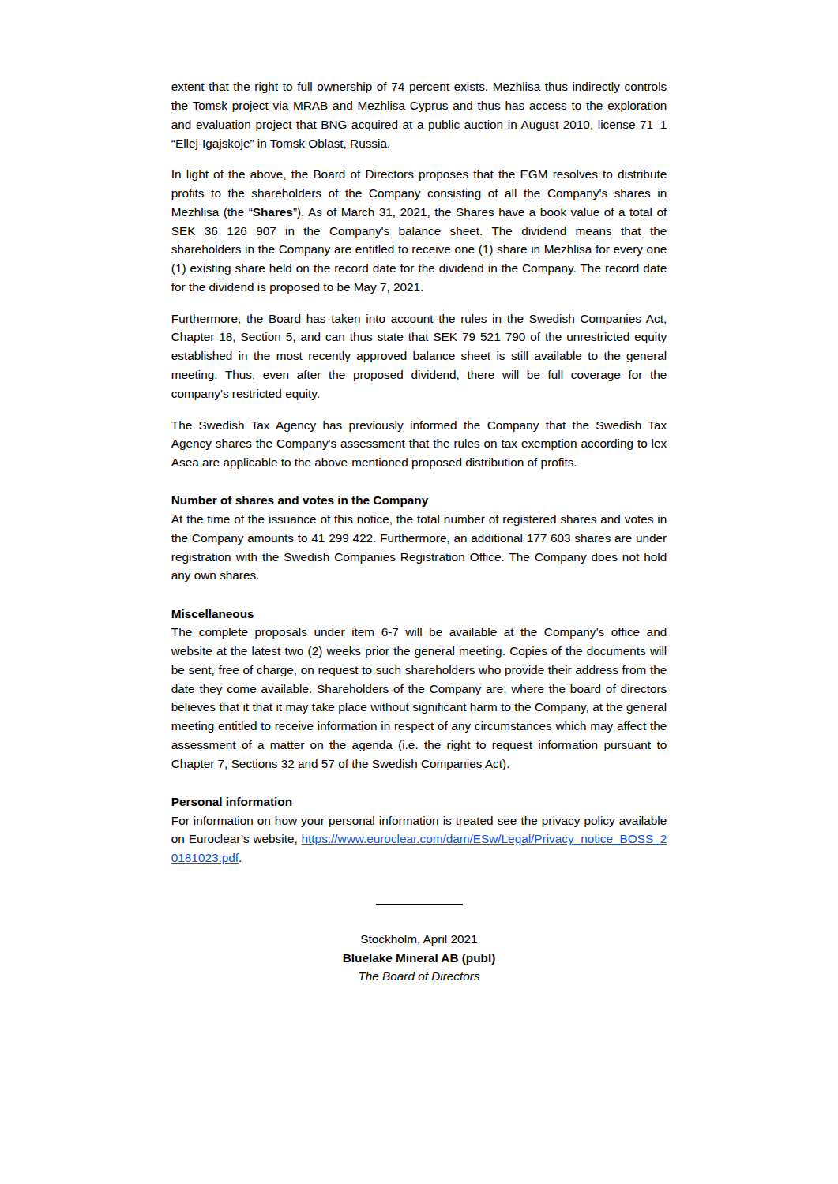extent that the right to full ownership of 74 percent exists. Mezhlisa thus indirectly controls the Tomsk project via MRAB and Mezhlisa Cyprus and thus has access to the exploration and evaluation project that BNG acquired at a public auction in August 2010, license 71–1 “Ellej-Igajskoje” in Tomsk Oblast, Russia.
In light of the above, the Board of Directors proposes that the EGM resolves to distribute profits to the shareholders of the Company consisting of all the Company's shares in Mezhlisa (the “Shares”). As of March 31, 2021, the Shares have a book value of a total of SEK 36 126 907 in the Company's balance sheet. The dividend means that the shareholders in the Company are entitled to receive one (1) share in Mezhlisa for every one (1) existing share held on the record date for the dividend in the Company. The record date for the dividend is proposed to be May 7, 2021.
Furthermore, the Board has taken into account the rules in the Swedish Companies Act, Chapter 18, Section 5, and can thus state that SEK 79 521 790 of the unrestricted equity established in the most recently approved balance sheet is still available to the general meeting. Thus, even after the proposed dividend, there will be full coverage for the company's restricted equity.
The Swedish Tax Agency has previously informed the Company that the Swedish Tax Agency shares the Company's assessment that the rules on tax exemption according to lex Asea are applicable to the above-mentioned proposed distribution of profits.
Number of shares and votes in the Company
At the time of the issuance of this notice, the total number of registered shares and votes in the Company amounts to 41 299 422. Furthermore, an additional 177 603 shares are under registration with the Swedish Companies Registration Office. The Company does not hold any own shares.
Miscellaneous
The complete proposals under item 6-7 will be available at the Company’s office and website at the latest two (2) weeks prior the general meeting. Copies of the documents will be sent, free of charge, on request to such shareholders who provide their address from the date they come available. Shareholders of the Company are, where the board of directors believes that it that it may take place without significant harm to the Company, at the general meeting entitled to receive information in respect of any circumstances which may affect the assessment of a matter on the agenda (i.e. the right to request information pursuant to Chapter 7, Sections 32 and 57 of the Swedish Companies Act).
Personal information
For information on how your personal information is treated see the privacy policy available on Euroclear’s website, https://www.euroclear.com/dam/ESw/Legal/Privacy_notice_BOSS_20181023.pdf.
Stockholm, April 2021
Bluelake Mineral AB (publ)
The Board of Directors